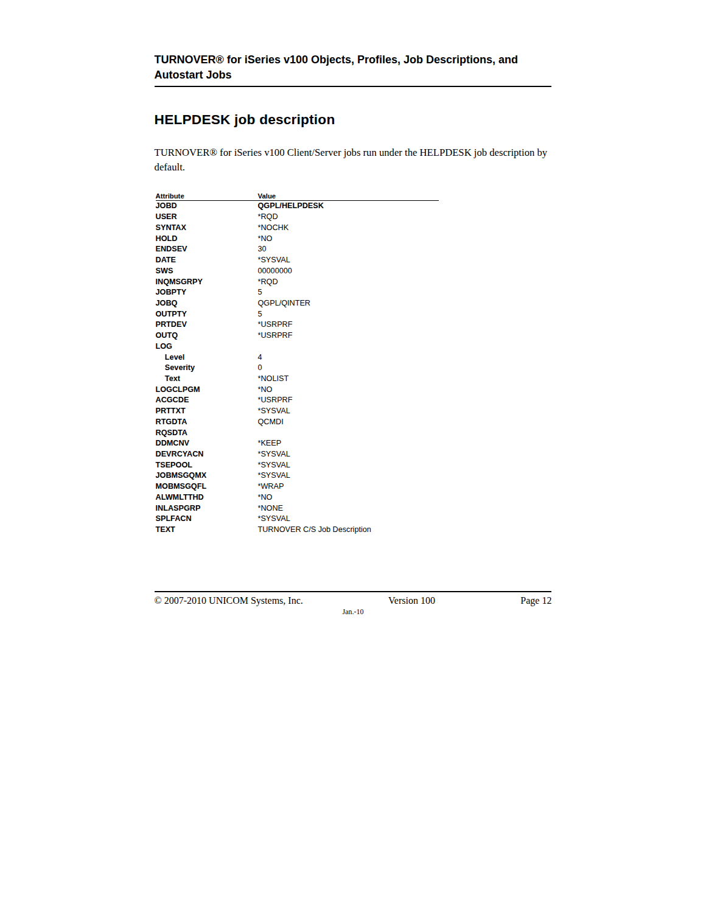TURNOVER® for iSeries v100 Objects, Profiles, Job Descriptions, and Autostart Jobs
HELPDESK job description
TURNOVER® for iSeries v100 Client/Server jobs run under the HELPDESK job description by default.
| Attribute | Value |
| --- | --- |
| JOBD | QGPL/HELPDESK |
| USER | *RQD |
| SYNTAX | *NOCHK |
| HOLD | *NO |
| ENDSEV | 30 |
| DATE | *SYSVAL |
| SWS | 00000000 |
| INQMSGRPY | *RQD |
| JOBPTY | 5 |
| JOBQ | QGPL/QINTER |
| OUTPTY | 5 |
| PRTDEV | *USRPRF |
| OUTQ | *USRPRF |
| LOG | |
| Level | 4 |
| Severity | 0 |
| Text | *NOLIST |
| LOGCLPGM | *NO |
| ACGCDE | *USRPRF |
| PRTTXT | *SYSVAL |
| RTGDTA | QCMDI |
| RQSDTA | |
| DDMCNV | *KEEP |
| DEVRCYACN | *SYSVAL |
| TSEPOOL | *SYSVAL |
| JOBMSGQMX | *SYSVAL |
| MOBMSGQFL | *WRAP |
| ALWMLTTHD | *NO |
| INLASPGRP | *NONE |
| SPLFACN | *SYSVAL |
| TEXT | TURNOVER C/S Job Description |
© 2007-2010 UNICOM Systems, Inc.
Version 100
Page 12
Jan.-10